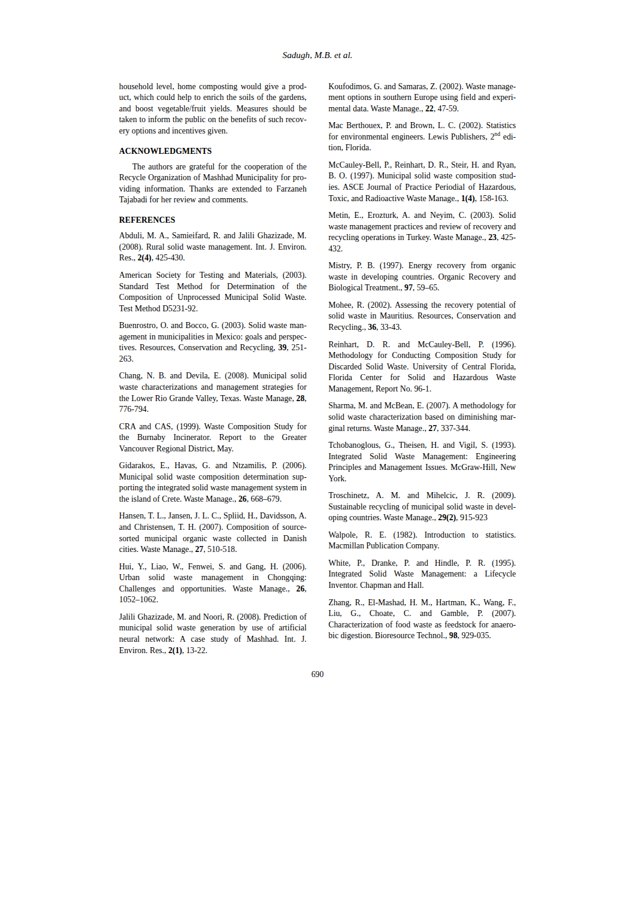Sadugh, M.B. et al.
household level, home composting would give a product, which could help to enrich the soils of the gardens, and boost vegetable/fruit yields. Measures should be taken to inform the public on the benefits of such recovery options and incentives given.
Acknowledgments
The authors are grateful for the cooperation of the Recycle Organization of Mashhad Municipality for providing information. Thanks are extended to Farzaneh Tajabadi for her review and comments.
References
Abduli, M. A., Samieifard, R. and Jalili Ghazizade, M. (2008). Rural solid waste management. Int. J. Environ. Res., 2(4), 425-430.
American Society for Testing and Materials, (2003). Standard Test Method for Determination of the Composition of Unprocessed Municipal Solid Waste. Test Method D5231-92.
Buenrostro, O. and Bocco, G. (2003). Solid waste management in municipalities in Mexico: goals and perspectives. Resources, Conservation and Recycling, 39, 251-263.
Chang, N. B. and Devila, E. (2008). Municipal solid waste characterizations and management strategies for the Lower Rio Grande Valley, Texas. Waste Manage, 28, 776-794.
CRA and CAS, (1999). Waste Composition Study for the Burnaby Incinerator. Report to the Greater Vancouver Regional District, May.
Gidarakos, E., Havas, G. and Ntzamilis, P. (2006). Municipal solid waste composition determination supporting the integrated solid waste management system in the island of Crete. Waste Manage., 26, 668–679.
Hansen, T. L., Jansen, J. L. C., Spliid, H., Davidsson, A. and Christensen, T. H. (2007). Composition of source-sorted municipal organic waste collected in Danish cities. Waste Manage., 27, 510-518.
Hui, Y., Liao, W., Fenwei, S. and Gang, H. (2006). Urban solid waste management in Chongqing: Challenges and opportunities. Waste Manage., 26, 1052–1062.
Jalili Ghazizade, M. and Noori, R. (2008). Prediction of municipal solid waste generation by use of artificial neural network: A case study of Mashhad. Int. J. Environ. Res., 2(1), 13-22.
Koufodimos, G. and Samaras, Z. (2002). Waste management options in southern Europe using field and experimental data. Waste Manage., 22, 47-59.
Mac Berthouex, P. and Brown, L. C. (2002). Statistics for environmental engineers. Lewis Publishers, 2nd edition, Florida.
McCauley-Bell, P., Reinhart, D. R., Steir, H. and Ryan, B. O. (1997). Municipal solid waste composition studies. ASCE Journal of Practice Periodial of Hazardous, Toxic, and Radioactive Waste Manage., 1(4), 158-163.
Metin, E., Erozturk, A. and Neyim, C. (2003). Solid waste management practices and review of recovery and recycling operations in Turkey. Waste Manage., 23, 425-432.
Mistry, P. B. (1997). Energy recovery from organic waste in developing countries. Organic Recovery and Biological Treatment., 97, 59–65.
Mohee, R. (2002). Assessing the recovery potential of solid waste in Mauritius. Resources, Conservation and Recycling., 36, 33-43.
Reinhart, D. R. and McCauley-Bell, P. (1996). Methodology for Conducting Composition Study for Discarded Solid Waste. University of Central Florida, Florida Center for Solid and Hazardous Waste Management, Report No. 96-1.
Sharma, M. and McBean, E. (2007). A methodology for solid waste characterization based on diminishing marginal returns. Waste Manage., 27, 337-344.
Tchobanoglous, G., Theisen, H. and Vigil, S. (1993). Integrated Solid Waste Management: Engineering Principles and Management Issues. McGraw-Hill, New York.
Troschinetz, A. M. and Mihelcic, J. R. (2009). Sustainable recycling of municipal solid waste in developing countries. Waste Manage., 29(2), 915-923
Walpole, R. E. (1982). Introduction to statistics. Macmillan Publication Company.
White, P., Dranke, P. and Hindle, P. R. (1995). Integrated Solid Waste Management: a Lifecycle Inventor. Chapman and Hall.
Zhang, R., El-Mashad, H. M., Hartman, K., Wang, F., Liu, G., Choate, C. and Gamble, P. (2007). Characterization of food waste as feedstock for anaerobic digestion. Bioresource Technol., 98, 929-035.
690